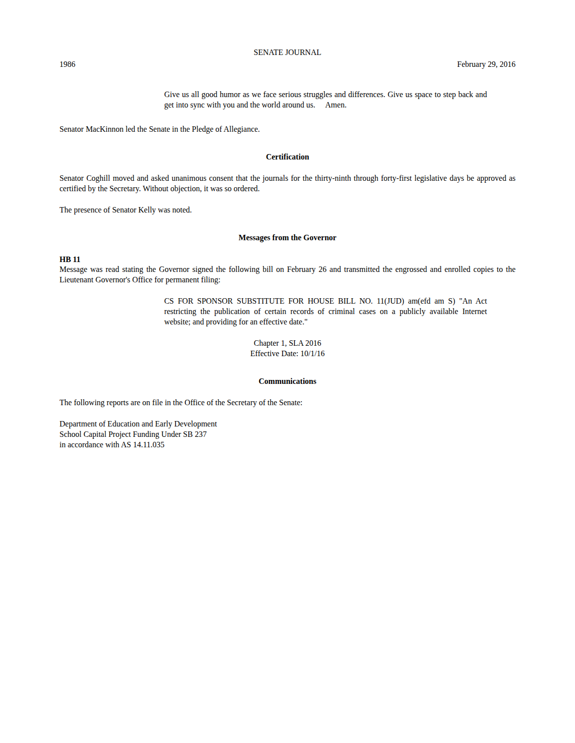SENATE JOURNAL
1986 February 29, 2016
Give us all good humor as we face serious struggles and differences. Give us space to step back and get into sync with you and the world around us. Amen.
Senator MacKinnon led the Senate in the Pledge of Allegiance.
Certification
Senator Coghill moved and asked unanimous consent that the journals for the thirty-ninth through forty-first legislative days be approved as certified by the Secretary. Without objection, it was so ordered.
The presence of Senator Kelly was noted.
Messages from the Governor
HB 11
Message was read stating the Governor signed the following bill on February 26 and transmitted the engrossed and enrolled copies to the Lieutenant Governor's Office for permanent filing:
CS FOR SPONSOR SUBSTITUTE FOR HOUSE BILL NO. 11(JUD) am(efd am S) "An Act restricting the publication of certain records of criminal cases on a publicly available Internet website; and providing for an effective date."
Chapter 1, SLA 2016
Effective Date: 10/1/16
Communications
The following reports are on file in the Office of the Secretary of the Senate:
Department of Education and Early Development
School Capital Project Funding Under SB 237
in accordance with AS 14.11.035